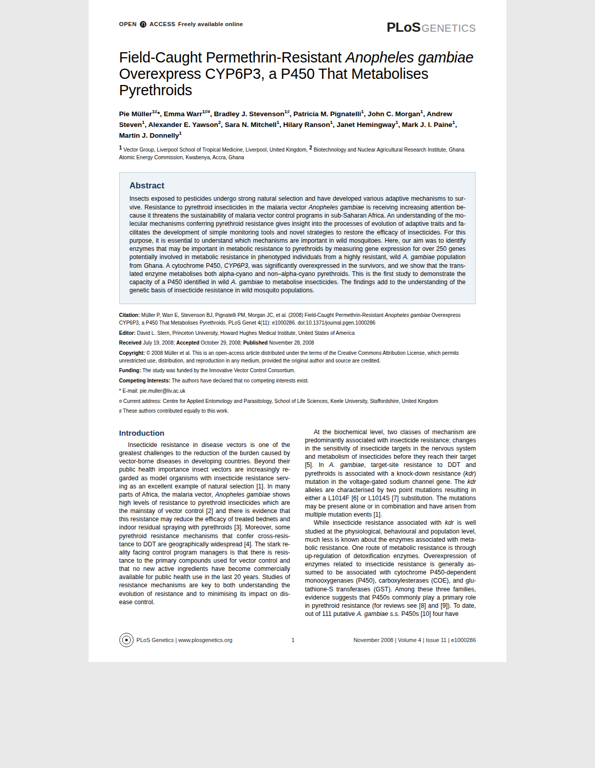OPEN ACCESS Freely available online
PL oSGENETICS
Field-Caught Permethrin-Resistant Anopheles gambiae Overexpress CYP6P3, a P450 That Metabolises Pyrethroids
Pie Müller1♯*, Emma Warr1♯¤, Bradley J. Stevenson1♯, Patricia M. Pignatelli1, John C. Morgan1, Andrew Steven1, Alexander E. Yawson2, Sara N. Mitchell1, Hilary Ranson1, Janet Hemingway1, Mark J. I. Paine1, Martin J. Donnelly1
1 Vector Group, Liverpool School of Tropical Medicine, Liverpool, United Kingdom, 2 Biotechnology and Nuclear Agricultural Research Institute, Ghana Atomic Energy Commission, Kwabenya, Accra, Ghana
Abstract
Insects exposed to pesticides undergo strong natural selection and have developed various adaptive mechanisms to survive. Resistance to pyrethroid insecticides in the malaria vector Anopheles gambiae is receiving increasing attention because it threatens the sustainability of malaria vector control programs in sub-Saharan Africa. An understanding of the molecular mechanisms conferring pyrethroid resistance gives insight into the processes of evolution of adaptive traits and facilitates the development of simple monitoring tools and novel strategies to restore the efficacy of insecticides. For this purpose, it is essential to understand which mechanisms are important in wild mosquitoes. Here, our aim was to identify enzymes that may be important in metabolic resistance to pyrethroids by measuring gene expression for over 250 genes potentially involved in metabolic resistance in phenotyped individuals from a highly resistant, wild A. gambiae population from Ghana. A cytochrome P450, CYP6P3, was significantly overexpressed in the survivors, and we show that the translated enzyme metabolises both alpha-cyano and non–alpha-cyano pyrethroids. This is the first study to demonstrate the capacity of a P450 identified in wild A. gambiae to metabolise insecticides. The findings add to the understanding of the genetic basis of insecticide resistance in wild mosquito populations.
Citation: Müller P, Warr E, Stevenson BJ, Pignatelli PM, Morgan JC, et al. (2008) Field-Caught Permethrin-Resistant Anopheles gambiae Overexpress CYP6P3, a P450 That Metabolises Pyrethroids. PLoS Genet 4(11): e1000286. doi:10.1371/journal.pgen.1000286
Editor: David L. Stern, Princeton University, Howard Hughes Medical Institute, United States of America
Received July 19, 2008; Accepted October 29, 2008; Published November 28, 2008
Copyright: © 2008 Müller et al. This is an open-access article distributed under the terms of the Creative Commons Attribution License, which permits unrestricted use, distribution, and reproduction in any medium, provided the original author and source are credited.
Funding: The study was funded by the Innovative Vector Control Consortium.
Competing Interests: The authors have declared that no competing interests exist.
* E-mail: pie.muller@liv.ac.uk
¤ Current address: Centre for Applied Entomology and Parasitology, School of Life Sciences, Keele University, Staffordshire, United Kingdom
♯ These authors contributed equally to this work.
Introduction
Insecticide resistance in disease vectors is one of the greatest challenges to the reduction of the burden caused by vector-borne diseases in developing countries. Beyond their public health importance insect vectors are increasingly regarded as model organisms with insecticide resistance serving as an excellent example of natural selection [1]. In many parts of Africa, the malaria vector, Anopheles gambiae shows high levels of resistance to pyrethroid insecticides which are the mainstay of vector control [2] and there is evidence that this resistance may reduce the efficacy of treated bednets and indoor residual spraying with pyrethroids [3]. Moreover, some pyrethroid resistance mechanisms that confer cross-resistance to DDT are geographically widespread [4]. The stark reality facing control program managers is that there is resistance to the primary compounds used for vector control and that no new active ingredients have become commercially available for public health use in the last 20 years. Studies of resistance mechanisms are key to both understanding the evolution of resistance and to minimising its impact on disease control.
At the biochemical level, two classes of mechanism are predominantly associated with insecticide resistance; changes in the sensitivity of insecticide targets in the nervous system and metabolism of insecticides before they reach their target [5]. In A. gambiae, target-site resistance to DDT and pyrethroids is associated with a knock-down resistance (kdr) mutation in the voltage-gated sodium channel gene. The kdr alleles are characterised by two point mutations resulting in either a L1014F [6] or L1014S [7] substitution. The mutations may be present alone or in combination and have arisen from multiple mutation events [1].
While insecticide resistance associated with kdr is well studied at the physiological, behavioural and population level, much less is known about the enzymes associated with metabolic resistance. One route of metabolic resistance is through up-regulation of detoxification enzymes. Overexpression of enzymes related to insecticide resistance is generally assumed to be associated with cytochrome P450-dependent monooxygenases (P450), carboxylesterases (COE), and glutathione-S transferases (GST). Among these three families, evidence suggests that P450s commonly play a primary role in pyrethroid resistance (for reviews see [8] and [9]). To date, out of 111 putative A. gambiae s.s. P450s [10] four have
PLoS Genetics | www.plosgenetics.org
1
November 2008 | Volume 4 | Issue 11 | e1000286